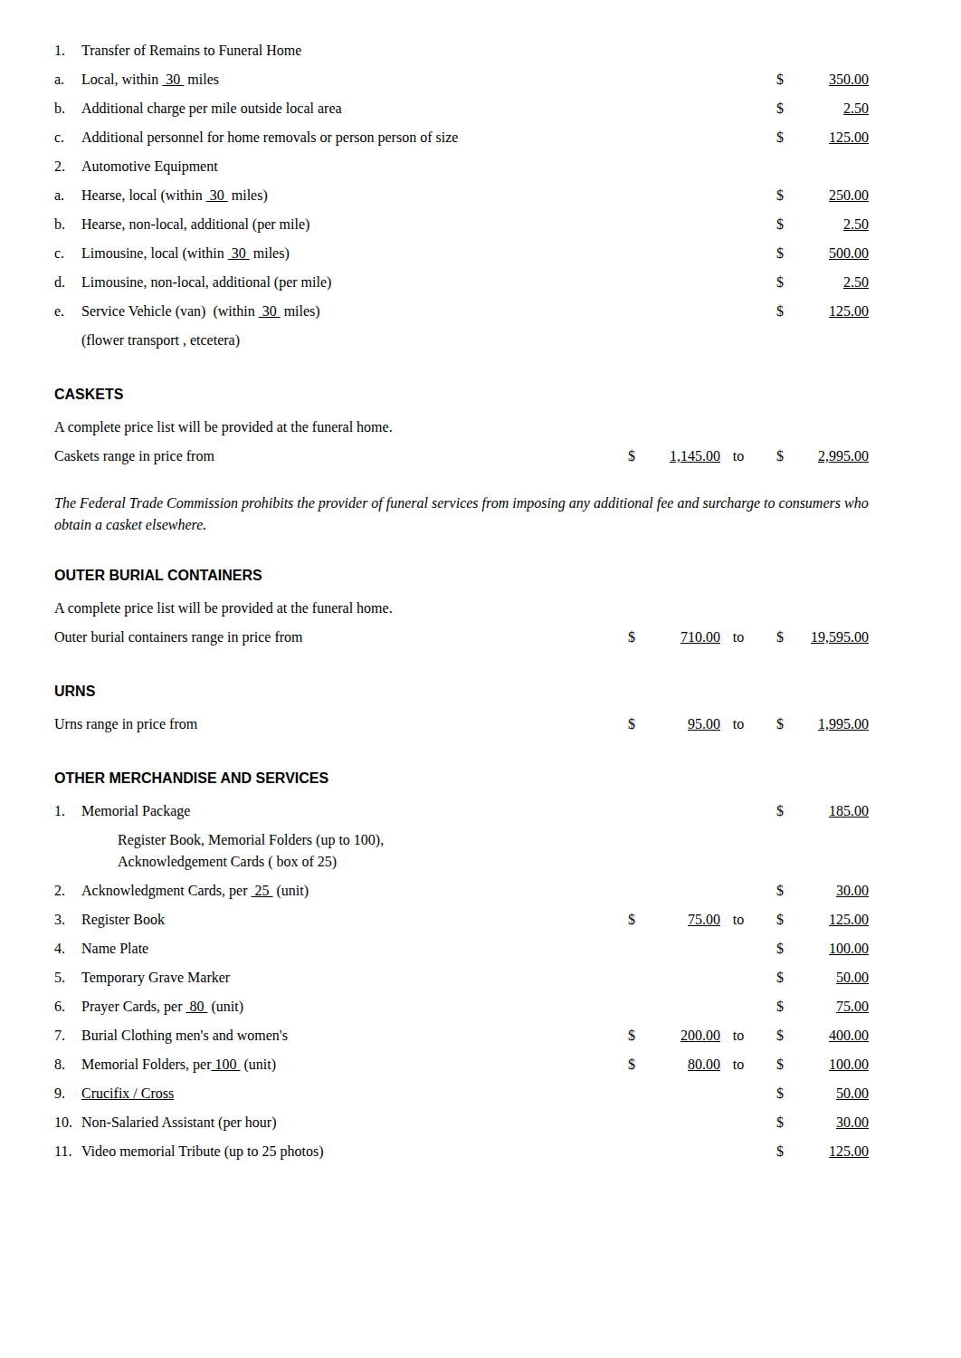| 1. | Transfer of Remains to Funeral Home |
| a. | Local, within 30 miles | | $ | 350.00 |
| b. | Additional charge per mile outside local area | | $ | 2.50 |
| c. | Additional personnel for home removals or person person of size | | $ | 125.00 |
| 2. | Automotive Equipment |
| a. | Hearse, local (within 30 miles) | | $ | 250.00 |
| b. | Hearse, non-local, additional (per mile) | | $ | 2.50 |
| c. | Limousine, local (within 30 miles) | | $ | 500.00 |
| d. | Limousine, non-local, additional (per mile) | | $ | 2.50 |
| e. | Service Vehicle (van) (within 30 miles) | | $ | 125.00 |
| | (flower transport , etcetera) | | | |
CASKETS
| A complete price list will be provided at the funeral home. |
| Caskets range in price from | $ | 1,145.00 | to | $ | 2,995.00 |
The Federal Trade Commission prohibits the provider of funeral services from imposing any additional fee and surcharge to consumers who obtain a casket elsewhere.
OUTER BURIAL CONTAINERS
| A complete price list will be provided at the funeral home. |
| Outer burial containers range in price from | $ | 710.00 | to | $ | 19,595.00 |
URNS
| Urns range in price from | $ | 95.00 | to | $ | 1,995.00 |
OTHER MERCHANDISE AND SERVICES
| 1. | Memorial Package | | | | $ | 185.00 |
| | Register Book, Memorial Folders (up to 100), Acknowledgement Cards ( box of 25) | | | | | |
| 2. | Acknowledgment Cards, per 25 (unit) | | | | $ | 30.00 |
| 3. | Register Book | $ | 75.00 | to | $ | 125.00 |
| 4. | Name Plate | | | | $ | 100.00 |
| 5. | Temporary Grave Marker | | | | $ | 50.00 |
| 6. | Prayer Cards, per 80 (unit) | | | | $ | 75.00 |
| 7. | Burial Clothing men's and women's | $ | 200.00 | to | $ | 400.00 |
| 8. | Memorial Folders, per 100 (unit) | $ | 80.00 | to | $ | 100.00 |
| 9. | Crucifix / Cross | | | | $ | 50.00 |
| 10. | Non-Salaried Assistant (per hour) | | | | $ | 30.00 |
| 11. | Video memorial Tribute (up to 25 photos) | | | | $ | 125.00 |